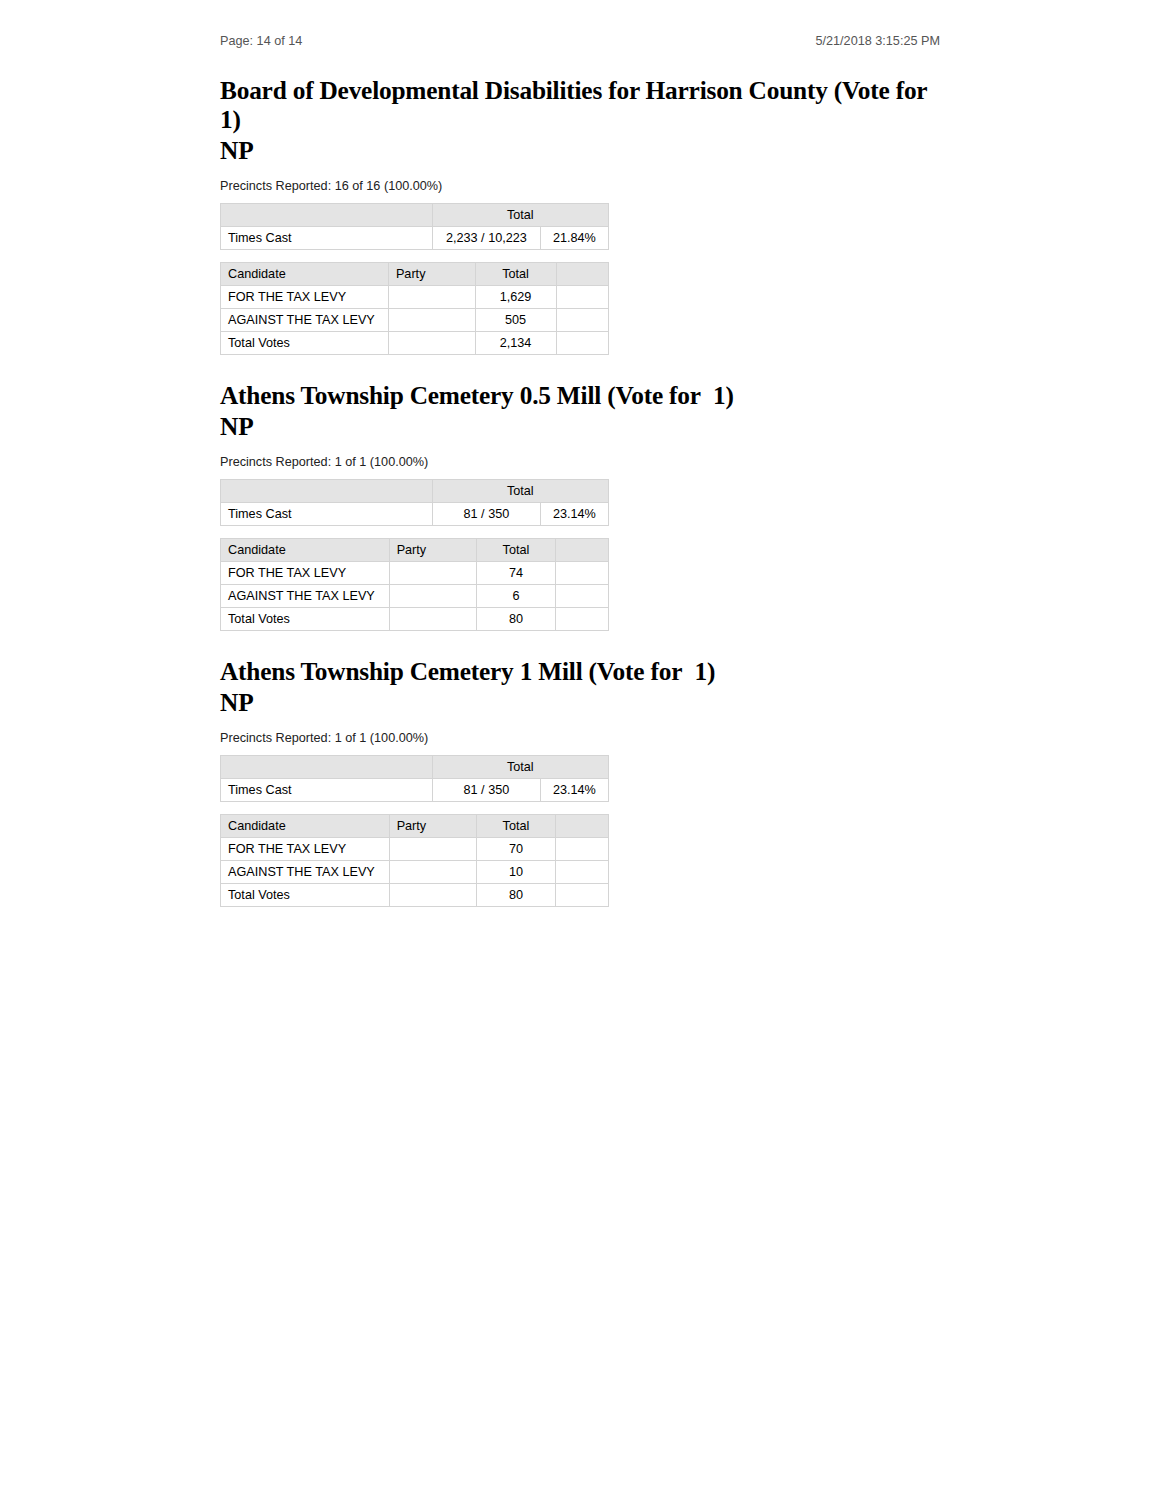Page: 14 of 14 5/21/2018 3:15:25 PM
Board of Developmental Disabilities for Harrison County (Vote for 1)
NP
Precincts Reported: 16 of 16 (100.00%)
| | Total |
| --- | --- |
| Times Cast | 2,233 / 10,223 | 21.84% |
| Candidate | Party | Total | |
| --- | --- | --- | --- |
| FOR THE TAX LEVY | | 1,629 | |
| AGAINST THE TAX LEVY | | 505 | |
| Total Votes | | 2,134 | |
Athens Township Cemetery 0.5 Mill (Vote for 1)
NP
Precincts Reported: 1 of 1 (100.00%)
| | Total |
| --- | --- |
| Times Cast | 81 / 350 | 23.14% |
| Candidate | Party | Total | |
| --- | --- | --- | --- |
| FOR THE TAX LEVY | | 74 | |
| AGAINST THE TAX LEVY | | 6 | |
| Total Votes | | 80 | |
Athens Township Cemetery 1 Mill (Vote for 1)
NP
Precincts Reported: 1 of 1 (100.00%)
| | Total |
| --- | --- |
| Times Cast | 81 / 350 | 23.14% |
| Candidate | Party | Total | |
| --- | --- | --- | --- |
| FOR THE TAX LEVY | | 70 | |
| AGAINST THE TAX LEVY | | 10 | |
| Total Votes | | 80 | |